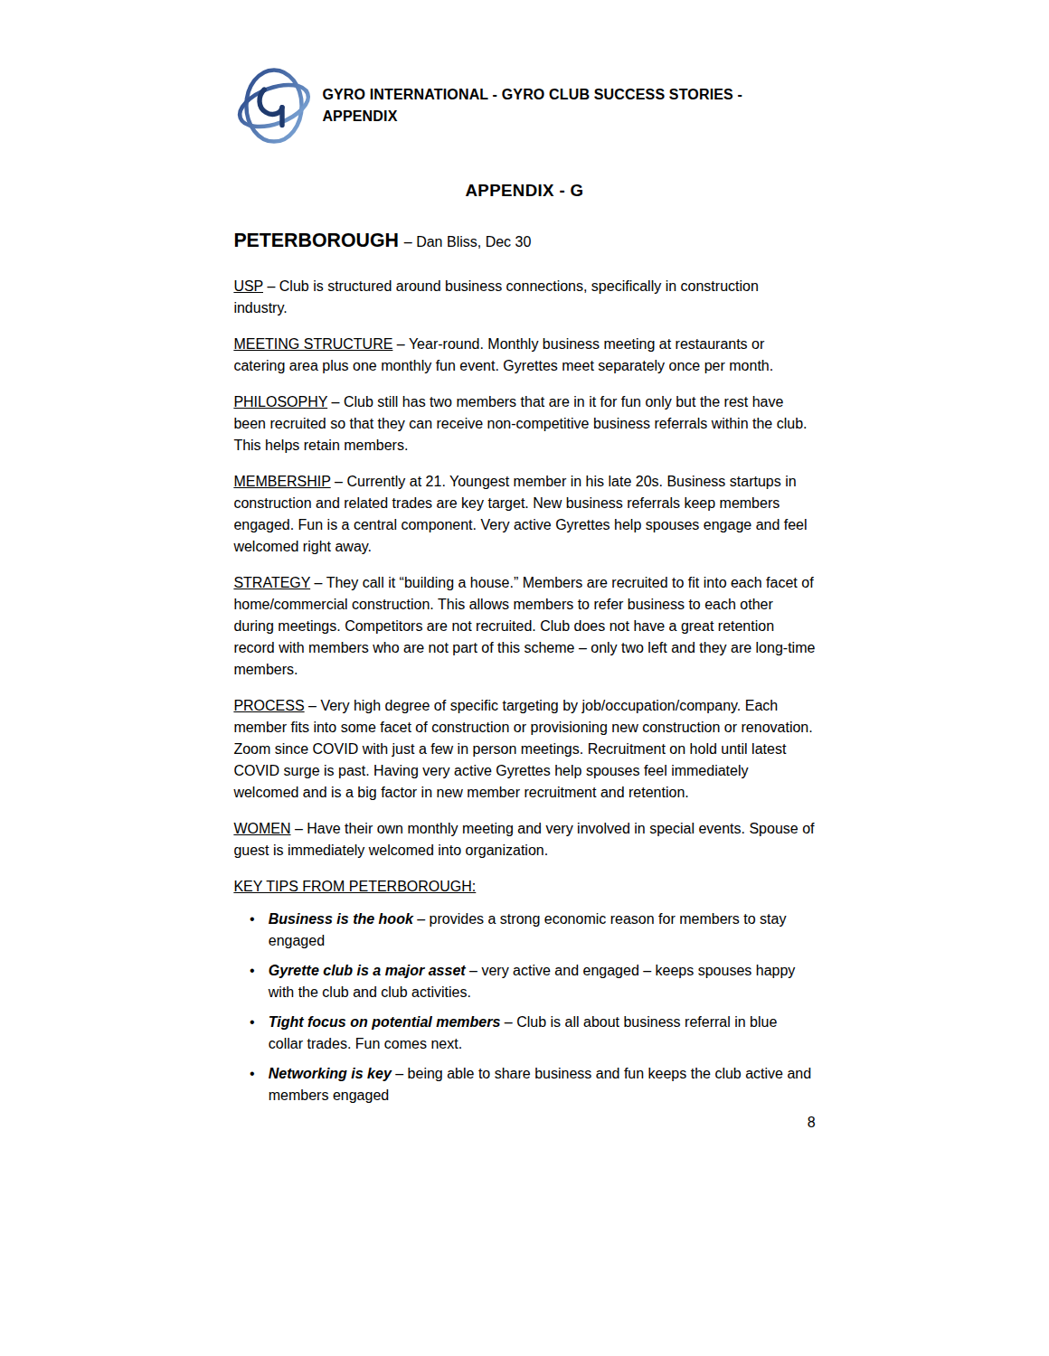GYRO INTERNATIONAL - GYRO CLUB SUCCESS STORIES - APPENDIX
APPENDIX - G
PETERBOROUGH – Dan Bliss, Dec 30
USP – Club is structured around business connections, specifically in construction industry.
MEETING STRUCTURE – Year-round. Monthly business meeting at restaurants or catering area plus one monthly fun event. Gyrettes meet separately once per month.
PHILOSOPHY – Club still has two members that are in it for fun only but the rest have been recruited so that they can receive non-competitive business referrals within the club. This helps retain members.
MEMBERSHIP – Currently at 21. Youngest member in his late 20s. Business startups in construction and related trades are key target. New business referrals keep members engaged. Fun is a central component. Very active Gyrettes help spouses engage and feel welcomed right away.
STRATEGY – They call it “building a house.” Members are recruited to fit into each facet of home/commercial construction. This allows members to refer business to each other during meetings. Competitors are not recruited. Club does not have a great retention record with members who are not part of this scheme – only two left and they are long-time members.
PROCESS – Very high degree of specific targeting by job/occupation/company. Each member fits into some facet of construction or provisioning new construction or renovation. Zoom since COVID with just a few in person meetings. Recruitment on hold until latest COVID surge is past. Having very active Gyrettes help spouses feel immediately welcomed and is a big factor in new member recruitment and retention.
WOMEN – Have their own monthly meeting and very involved in special events. Spouse of guest is immediately welcomed into organization.
KEY TIPS FROM PETERBOROUGH:
Business is the hook – provides a strong economic reason for members to stay engaged
Gyrette club is a major asset – very active and engaged – keeps spouses happy with the club and club activities.
Tight focus on potential members – Club is all about business referral in blue collar trades. Fun comes next.
Networking is key – being able to share business and fun keeps the club active and members engaged
8